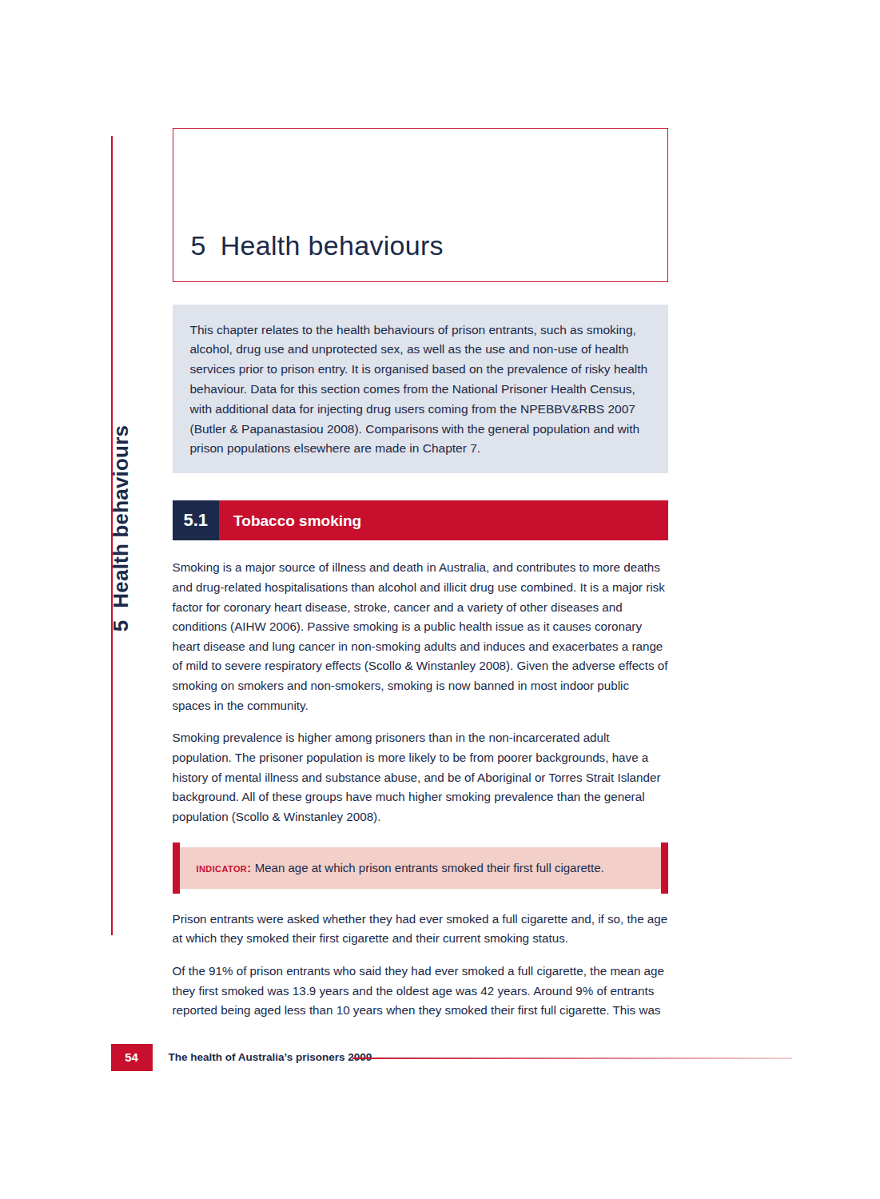5 Health behaviours
5 Health behaviours
This chapter relates to the health behaviours of prison entrants, such as smoking, alcohol, drug use and unprotected sex, as well as the use and non-use of health services prior to prison entry. It is organised based on the prevalence of risky health behaviour. Data for this section comes from the National Prisoner Health Census, with additional data for injecting drug users coming from the NPEBBV&RBS 2007 (Butler & Papanastasiou 2008). Comparisons with the general population and with prison populations elsewhere are made in Chapter 7.
5.1
Tobacco smoking
Smoking is a major source of illness and death in Australia, and contributes to more deaths and drug-related hospitalisations than alcohol and illicit drug use combined. It is a major risk factor for coronary heart disease, stroke, cancer and a variety of other diseases and conditions (AIHW 2006). Passive smoking is a public health issue as it causes coronary heart disease and lung cancer in non-smoking adults and induces and exacerbates a range of mild to severe respiratory effects (Scollo & Winstanley 2008). Given the adverse effects of smoking on smokers and non-smokers, smoking is now banned in most indoor public spaces in the community.
Smoking prevalence is higher among prisoners than in the non-incarcerated adult population. The prisoner population is more likely to be from poorer backgrounds, have a history of mental illness and substance abuse, and be of Aboriginal or Torres Strait Islander background. All of these groups have much higher smoking prevalence than the general population (Scollo & Winstanley 2008).
Indicator: Mean age at which prison entrants smoked their first full cigarette.
Prison entrants were asked whether they had ever smoked a full cigarette and, if so, the age at which they smoked their first cigarette and their current smoking status.
Of the 91% of prison entrants who said they had ever smoked a full cigarette, the mean age they first smoked was 13.9 years and the oldest age was 42 years. Around 9% of entrants reported being aged less than 10 years when they smoked their first full cigarette. This was
54
The health of Australia’s prisoners 2009